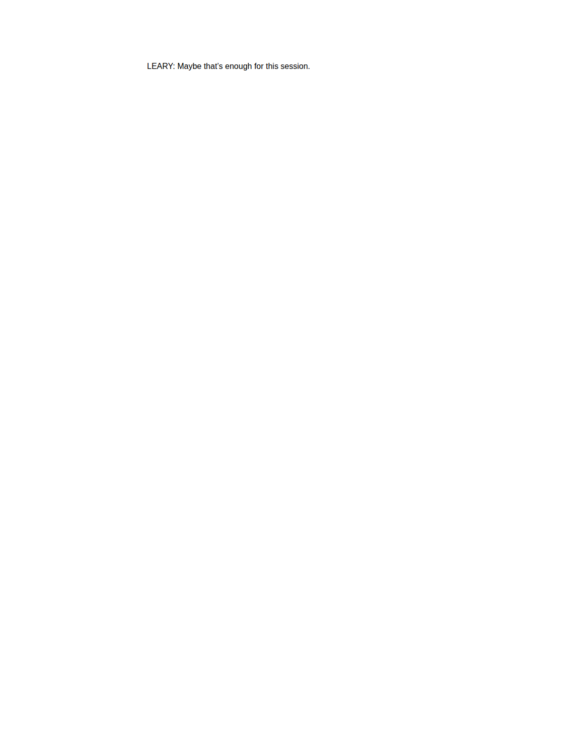Leary: Maybe that’s enough for this session.